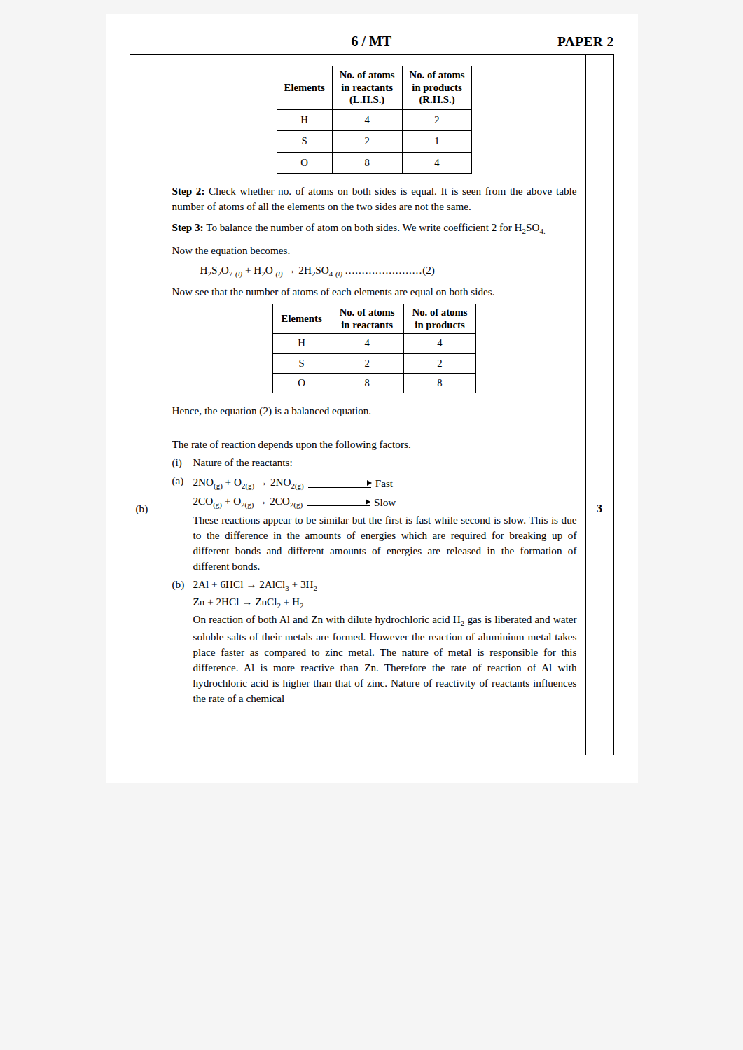6 / MT
PAPER 2
(b)
| Elements | No. of atoms in reactants (L.H.S.) | No. of atoms in products (R.H.S.) |
| --- | --- | --- |
| H | 4 | 2 |
| S | 2 | 1 |
| O | 8 | 4 |
Step 2: Check whether no. of atoms on both sides is equal. It is seen from the above table number of atoms of all the elements on the two sides are not the same.
Step 3: To balance the number of atom on both sides. We write coefficient 2 for H2 SO4.
Now the equation becomes.
H2 S2 O7 (l) + H2 O (l) → 2H2 SO4 (l) .......................(2)
Now see that the number of atoms of each elements are equal on both sides.
| Elements | No. of atoms in reactants | No. of atoms in products |
| --- | --- | --- |
| H | 4 | 4 |
| S | 2 | 2 |
| O | 8 | 8 |
Hence, the equation (2) is a balanced equation.
The rate of reaction depends upon the following factors.
(i)
Nature of the reactants:
(a)
2NO(g) + O2(g) → 2NO2(g) Fast
2CO(g) + O2(g) → 2CO2(g) Slow
These reactions appear to be similar but the first is fast while second is slow. This is due to the difference in the amounts of energies which are required for breaking up of different bonds and different amounts of energies are released in the formation of different bonds.
(b)
2Al + 6HCl → 2AlCl3 + 3H2
Zn + 2HCl → ZnCl2 + H2
On reaction of both Al and Zn with dilute hydrochloric acid H2 gas is liberated and water soluble salts of their metals are formed. However the reaction of aluminium metal takes place faster as compared to zinc metal. The nature of metal is responsible for this difference. Al is more reactive than Zn. Therefore the rate of reaction of Al with hydrochloric acid is higher than that of zinc. Nature of reactivity of reactants influences the rate of a chemical
3